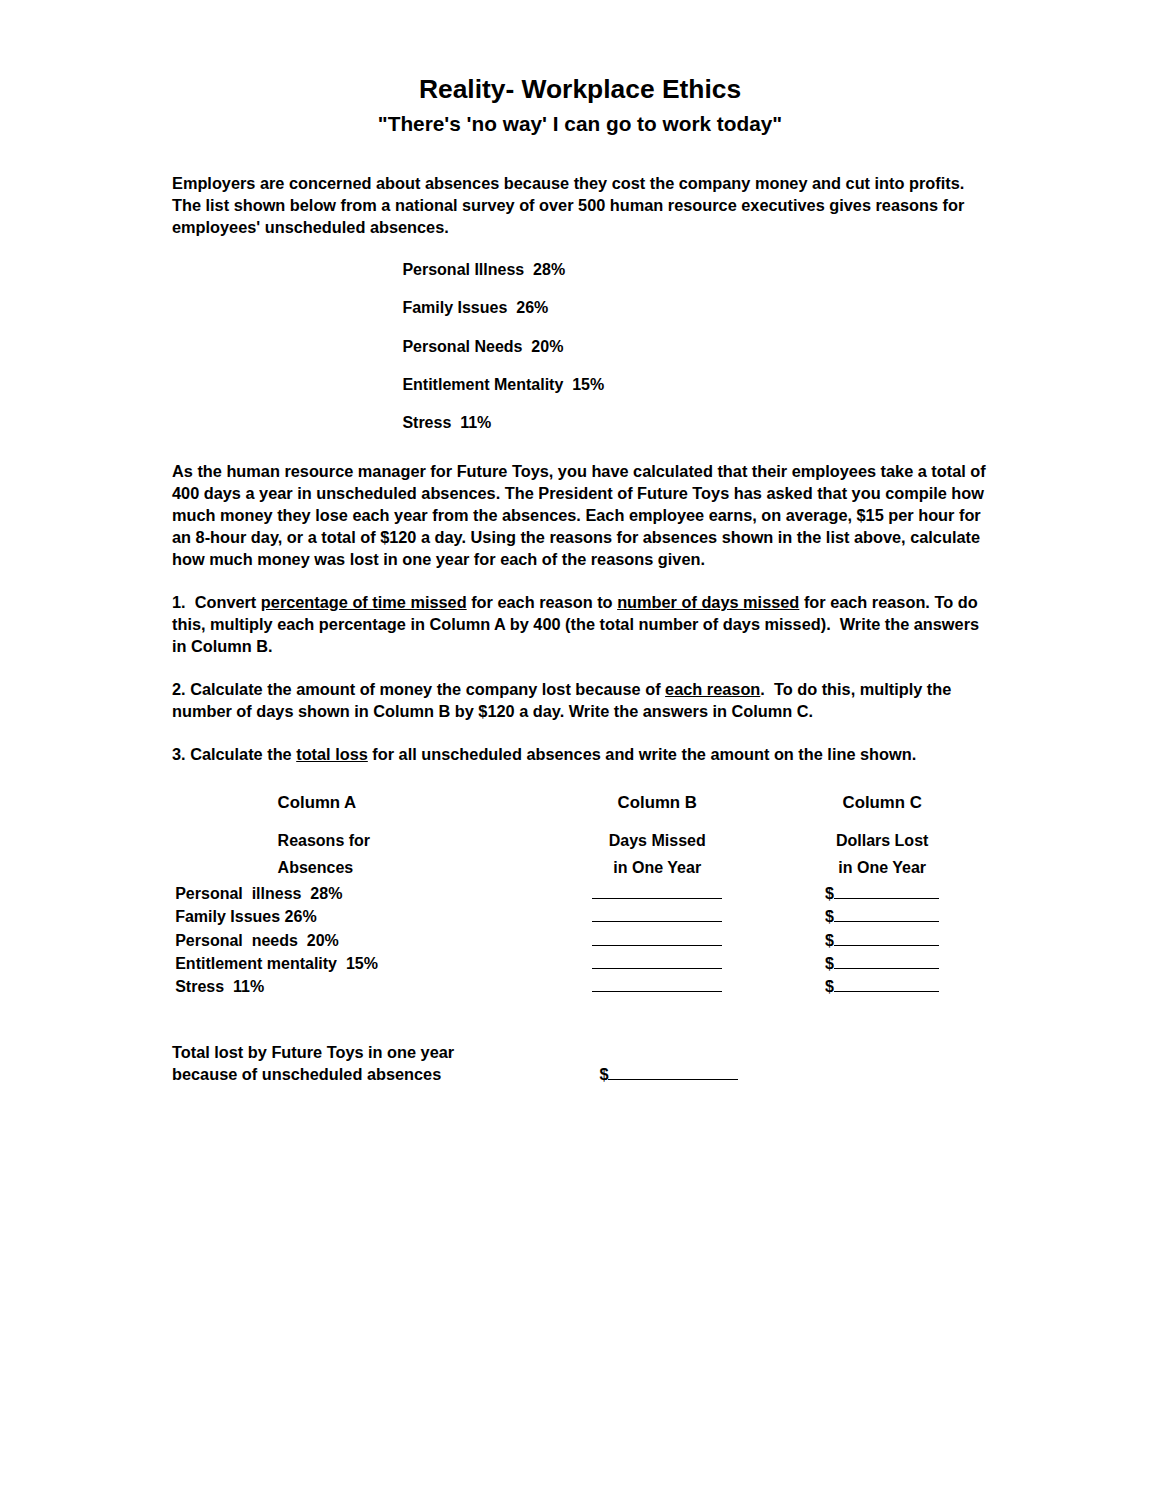Reality- Workplace Ethics
"There's 'no way' I can go to work today"
Employers are concerned about absences because they cost the company money and cut into profits. The list shown below from a national survey of over 500 human resource executives gives reasons for employees' unscheduled absences.
Personal Illness 28%
Family Issues 26%
Personal Needs 20%
Entitlement Mentality 15%
Stress 11%
As the human resource manager for Future Toys, you have calculated that their employees take a total of 400 days a year in unscheduled absences. The President of Future Toys has asked that you compile how much money they lose each year from the absences. Each employee earns, on average, $15 per hour for an 8-hour day, or a total of $120 a day. Using the reasons for absences shown in the list above, calculate how much money was lost in one year for each of the reasons given.
1. Convert percentage of time missed for each reason to number of days missed for each reason. To do this, multiply each percentage in Column A by 400 (the total number of days missed). Write the answers in Column B.
2. Calculate the amount of money the company lost because of each reason. To do this, multiply the number of days shown in Column B by $120 a day. Write the answers in Column C.
3. Calculate the total loss for all unscheduled absences and write the amount on the line shown.
| Column A | Column B | Column C |
| --- | --- | --- |
| Reasons for | Days Missed | Dollars Lost |
| Absences | in One Year | in One Year |
| Personal illness 28% | | $ |
| Family Issues 26% | | $ |
| Personal needs 20% | | $ |
| Entitlement mentality 15% | | $ |
| Stress 11% | | $ |
Total lost by Future Toys in one year
because of unscheduled absences $